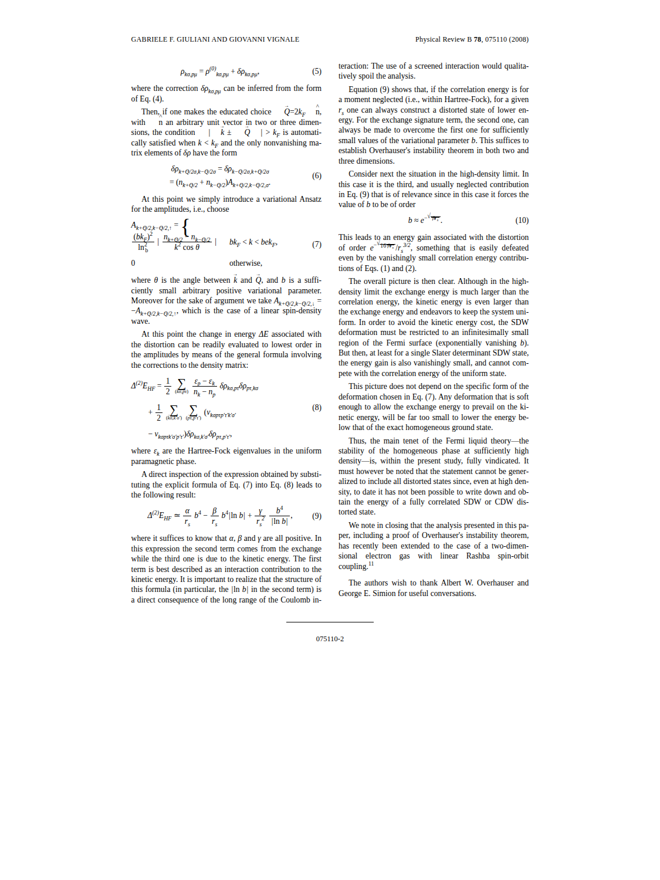Gabriele F. Giuliani and Giovanni Vignale
Physical Review B 78, 075110 (2008)
ρkσ,pμ = ρ(0)kσ,pμ + δρkσ,pμ,
(5)
where the correction δρkσ,pμ can be inferred from the form of Eq. (4).
Then, if one makes the educated choice Q=2kF n, with n an arbitrary unit vector in two or three dimensions, the condition |k ± Q| > kF is automatically satisfied when k < kF and the only nonvanishing matrix elements of δρ have the form
δρk+Q/2σ,k−Q/2σ = δρk−Q/2σ,k+Q/2σ
= (nk+Q/2 + nk−Q/2)Ak+Q/2,k−Q/2,σ.
(6)
At this point we simply introduce a variational Ansatz for the amplitudes, i.e., choose
Ak+Q/2,k−Q/2,↑ = { (bkF)2 ln2b | nk+Q/2 − nk−Q/2 k2 cos θ | bkF < k < bekF, 0 otherwise,
(7)
where θ is the angle between k and Q, and b is a sufficiently small arbitrary positive variational parameter. Moreover for the sake of argument we take Ak+Q/2,k−Q/2,↓ = −Ak+Q/2,k−Q/2,↑, which is the case of a linear spin-density wave.
At this point the change in energy ΔE associated with the distortion can be readily evaluated to lowest order in the amplitudes by means of the general formula involving the corrections to the density matrix:
Δ(2)EHF = 12 ∑(kσ,pτ) εp − εk nk − np δρkσ,pτ δρpτ,kσ
+ 12 ∑(kσ,k′σ′) ∑(pτ,p′τ′) (vkσpτp′τ′k′σ′
− vkσpτk′σ′p′τ′)δρkσ,k′σ′δρpτ,p′τ′,
(8)
where εk are the Hartree-Fock eigenvalues in the uniform paramagnetic phase.
A direct inspection of the expression obtained by substituting the explicit formula of Eq. (7) into Eq. (8) leads to the following result:
Δ(2)EHF ≃ αrs b4 − βrs b4|ln b| + γrs2 b4|ln b|,
(9)
where it suffices to know that α, β and γ are all positive. In this expression the second term comes from the exchange while the third one is due to the kinetic energy. The first term is best described as an interaction contribution to the kinetic energy. It is important to realize that the structure of this formula (in particular, the |ln b| in the second term) is a direct consequence of the long range of the Coulomb interaction: The use of a screened interaction would qualitatively spoil the analysis.
Equation (9) shows that, if the correlation energy is for a moment neglected (i.e., within Hartree-Fock), for a given rs one can always construct a distorted state of lower energy. For the exchange signature term, the second one, can always be made to overcome the first one for sufficiently small values of the variational parameter b. This suffices to establish Overhauser's instability theorem in both two and three dimensions.
Consider next the situation in the high-density limit. In this case it is the third, and usually neglected contribution in Eq. (9) that is of relevance since in this case it forces the value of b to be of order
b ≈ e−γβrs.
(10)
This leads to an energy gain associated with the distortion of order e−16γβrs/rs3/2, something that is easily defeated even by the vanishingly small correlation energy contributions of Eqs. (1) and (2).
The overall picture is then clear. Although in the high-density limit the exchange energy is much larger than the correlation energy, the kinetic energy is even larger than the exchange energy and endeavors to keep the system uniform. In order to avoid the kinetic energy cost, the SDW deformation must be restricted to an infinitesimally small region of the Fermi surface (exponentially vanishing b). But then, at least for a single Slater determinant SDW state, the energy gain is also vanishingly small, and cannot compete with the correlation energy of the uniform state.
This picture does not depend on the specific form of the deformation chosen in Eq. (7). Any deformation that is soft enough to allow the exchange energy to prevail on the kinetic energy, will be far too small to lower the energy below that of the exact homogeneous ground state.
Thus, the main tenet of the Fermi liquid theory—the stability of the homogeneous phase at sufficiently high density—is, within the present study, fully vindicated. It must however be noted that the statement cannot be generalized to include all distorted states since, even at high density, to date it has not been possible to write down and obtain the energy of a fully correlated SDW or CDW distorted state.
We note in closing that the analysis presented in this paper, including a proof of Overhauser's instability theorem, has recently been extended to the case of a two-dimensional electron gas with linear Rashba spin-orbit coupling.11
The authors wish to thank Albert W. Overhauser and George E. Simion for useful conversations.
075110-2